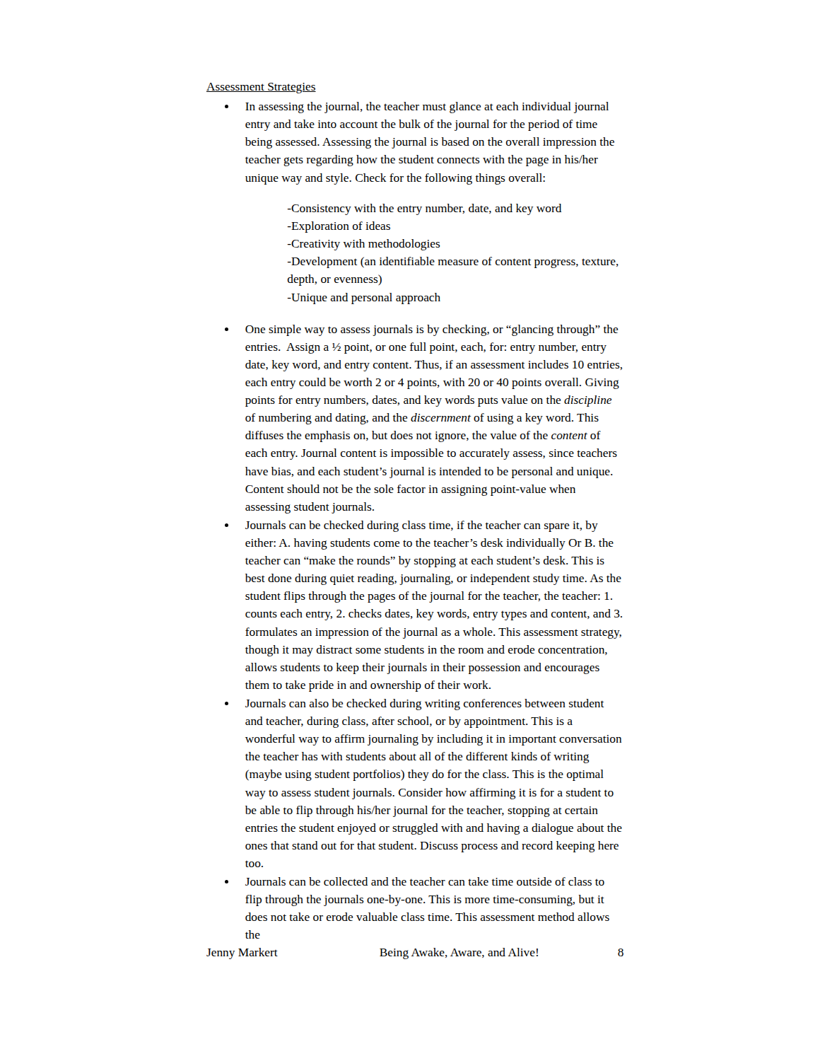Assessment Strategies
In assessing the journal, the teacher must glance at each individual journal entry and take into account the bulk of the journal for the period of time being assessed. Assessing the journal is based on the overall impression the teacher gets regarding how the student connects with the page in his/her unique way and style. Check for the following things overall:
-Consistency with the entry number, date, and key word
-Exploration of ideas
-Creativity with methodologies
-Development (an identifiable measure of content progress, texture, depth, or evenness)
-Unique and personal approach
One simple way to assess journals is by checking, or “glancing through” the entries. Assign a ½ point, or one full point, each, for: entry number, entry date, key word, and entry content. Thus, if an assessment includes 10 entries, each entry could be worth 2 or 4 points, with 20 or 40 points overall. Giving points for entry numbers, dates, and key words puts value on the discipline of numbering and dating, and the discernment of using a key word. This diffuses the emphasis on, but does not ignore, the value of the content of each entry. Journal content is impossible to accurately assess, since teachers have bias, and each student’s journal is intended to be personal and unique. Content should not be the sole factor in assigning point-value when assessing student journals.
Journals can be checked during class time, if the teacher can spare it, by either: A. having students come to the teacher’s desk individually Or B. the teacher can “make the rounds” by stopping at each student’s desk. This is best done during quiet reading, journaling, or independent study time. As the student flips through the pages of the journal for the teacher, the teacher: 1. counts each entry, 2. checks dates, key words, entry types and content, and 3. formulates an impression of the journal as a whole. This assessment strategy, though it may distract some students in the room and erode concentration, allows students to keep their journals in their possession and encourages them to take pride in and ownership of their work.
Journals can also be checked during writing conferences between student and teacher, during class, after school, or by appointment. This is a wonderful way to affirm journaling by including it in important conversation the teacher has with students about all of the different kinds of writing (maybe using student portfolios) they do for the class. This is the optimal way to assess student journals. Consider how affirming it is for a student to be able to flip through his/her journal for the teacher, stopping at certain entries the student enjoyed or struggled with and having a dialogue about the ones that stand out for that student. Discuss process and record keeping here too.
Journals can be collected and the teacher can take time outside of class to flip through the journals one-by-one. This is more time-consuming, but it does not take or erode valuable class time. This assessment method allows the
Jenny Markert
Being Awake, Aware, and Alive!
8